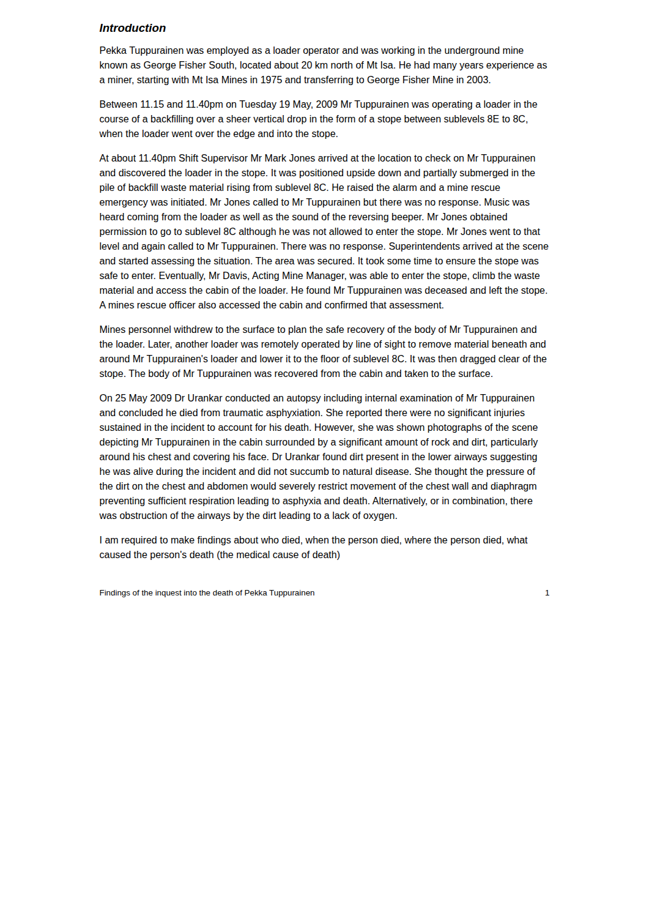Introduction
Pekka Tuppurainen was employed as a loader operator and was working in the underground mine known as George Fisher South, located about 20 km north of Mt Isa. He had many years experience as a miner, starting with Mt Isa Mines in 1975 and transferring to George Fisher Mine in 2003.
Between 11.15 and 11.40pm on Tuesday 19 May, 2009 Mr Tuppurainen was operating a loader in the course of a backfilling over a sheer vertical drop in the form of a stope between sublevels 8E to 8C, when the loader went over the edge and into the stope.
At about 11.40pm Shift Supervisor Mr Mark Jones arrived at the location to check on Mr Tuppurainen and discovered the loader in the stope. It was positioned upside down and partially submerged in the pile of backfill waste material rising from sublevel 8C. He raised the alarm and a mine rescue emergency was initiated. Mr Jones called to Mr Tuppurainen but there was no response. Music was heard coming from the loader as well as the sound of the reversing beeper. Mr Jones obtained permission to go to sublevel 8C although he was not allowed to enter the stope. Mr Jones went to that level and again called to Mr Tuppurainen. There was no response. Superintendents arrived at the scene and started assessing the situation. The area was secured. It took some time to ensure the stope was safe to enter. Eventually, Mr Davis, Acting Mine Manager, was able to enter the stope, climb the waste material and access the cabin of the loader. He found Mr Tuppurainen was deceased and left the stope. A mines rescue officer also accessed the cabin and confirmed that assessment.
Mines personnel withdrew to the surface to plan the safe recovery of the body of Mr Tuppurainen and the loader. Later, another loader was remotely operated by line of sight to remove material beneath and around Mr Tuppurainen's loader and lower it to the floor of sublevel 8C. It was then dragged clear of the stope. The body of Mr Tuppurainen was recovered from the cabin and taken to the surface.
On 25 May 2009 Dr Urankar conducted an autopsy including internal examination of Mr Tuppurainen and concluded he died from traumatic asphyxiation. She reported there were no significant injuries sustained in the incident to account for his death. However, she was shown photographs of the scene depicting Mr Tuppurainen in the cabin surrounded by a significant amount of rock and dirt, particularly around his chest and covering his face. Dr Urankar found dirt present in the lower airways suggesting he was alive during the incident and did not succumb to natural disease. She thought the pressure of the dirt on the chest and abdomen would severely restrict movement of the chest wall and diaphragm preventing sufficient respiration leading to asphyxia and death. Alternatively, or in combination, there was obstruction of the airways by the dirt leading to a lack of oxygen.
I am required to make findings about who died, when the person died, where the person died, what caused the person's death (the medical cause of death)
Findings of the inquest into the death of Pekka Tuppurainen 1